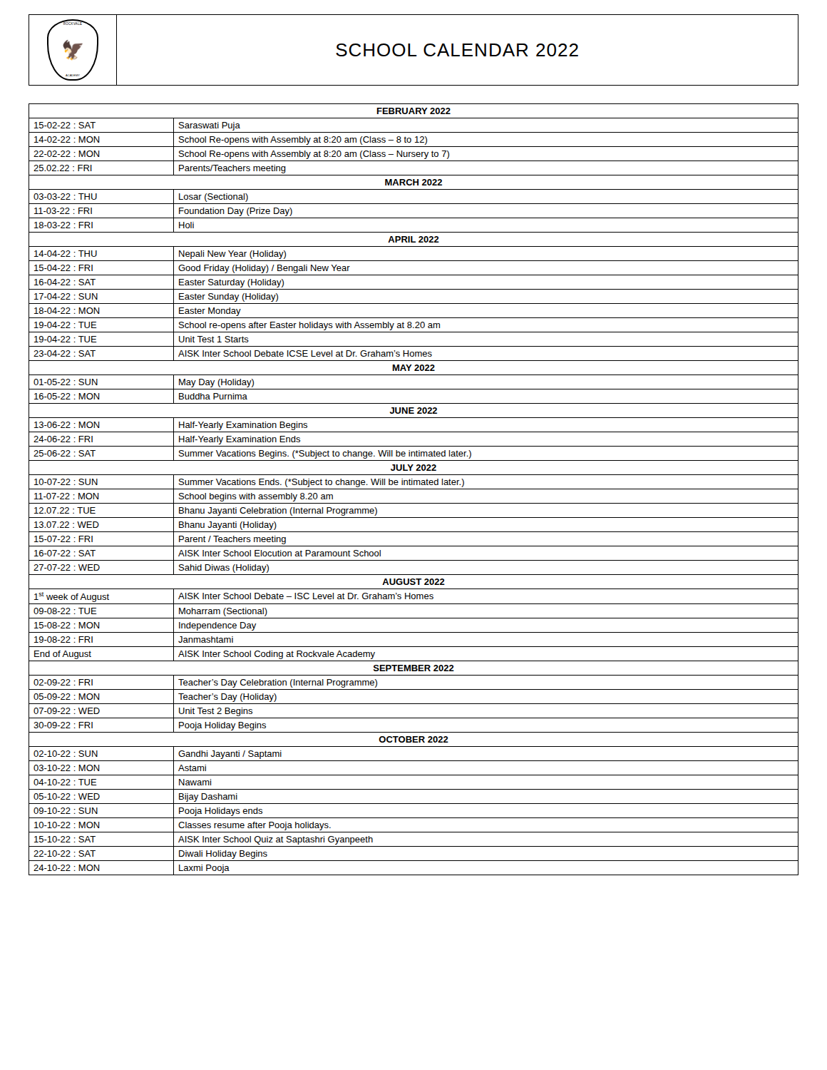ROCKVALE
🦅
ACADEMY
SCHOOL CALENDAR 2022
| FEBRUARY 2022 |
| 15-02-22 : SAT | Saraswati Puja |
| 14-02-22 : MON | School Re-opens with Assembly at 8:20 am (Class – 8 to 12) |
| 22-02-22 : MON | School Re-opens with Assembly at 8:20 am (Class – Nursery to 7) |
| 25.02.22 : FRI | Parents/Teachers meeting |
| MARCH 2022 |
| 03-03-22 : THU | Losar (Sectional) |
| 11-03-22 : FRI | Foundation Day (Prize Day) |
| 18-03-22 : FRI | Holi |
| APRIL 2022 |
| 14-04-22 : THU | Nepali New Year (Holiday) |
| 15-04-22 : FRI | Good Friday (Holiday) / Bengali New Year |
| 16-04-22 : SAT | Easter Saturday (Holiday) |
| 17-04-22 : SUN | Easter Sunday (Holiday) |
| 18-04-22 : MON | Easter Monday |
| 19-04-22 : TUE | School re-opens after Easter holidays with Assembly at 8.20 am |
| 19-04-22 : TUE | Unit Test 1 Starts |
| 23-04-22 : SAT | AISK Inter School Debate ICSE Level at Dr. Graham’s Homes |
| MAY 2022 |
| 01-05-22 : SUN | May Day (Holiday) |
| 16-05-22 : MON | Buddha Purnima |
| JUNE 2022 |
| 13-06-22 : MON | Half-Yearly Examination Begins |
| 24-06-22 : FRI | Half-Yearly Examination Ends |
| 25-06-22 : SAT | Summer Vacations Begins. (*Subject to change. Will be intimated later.) |
| JULY 2022 |
| 10-07-22 : SUN | Summer Vacations Ends. (*Subject to change. Will be intimated later.) |
| 11-07-22 : MON | School begins with assembly 8.20 am |
| 12.07.22 : TUE | Bhanu Jayanti Celebration (Internal Programme) |
| 13.07.22 : WED | Bhanu Jayanti (Holiday) |
| 15-07-22 : FRI | Parent / Teachers meeting |
| 16-07-22 : SAT | AISK Inter School Elocution at Paramount School |
| 27-07-22 : WED | Sahid Diwas (Holiday) |
| AUGUST 2022 |
| 1 st week of August | AISK Inter School Debate – ISC Level at Dr. Graham’s Homes |
| 09-08-22 : TUE | Moharram (Sectional) |
| 15-08-22 : MON | Independence Day |
| 19-08-22 : FRI | Janmashtami |
| End of August | AISK Inter School Coding at Rockvale Academy |
| SEPTEMBER 2022 |
| 02-09-22 : FRI | Teacher’s Day Celebration (Internal Programme) |
| 05-09-22 : MON | Teacher’s Day (Holiday) |
| 07-09-22 : WED | Unit Test 2 Begins |
| 30-09-22 : FRI | Pooja Holiday Begins |
| OCTOBER 2022 |
| 02-10-22 : SUN | Gandhi Jayanti / Saptami |
| 03-10-22 : MON | Astami |
| 04-10-22 : TUE | Nawami |
| 05-10-22 : WED | Bijay Dashami |
| 09-10-22 : SUN | Pooja Holidays ends |
| 10-10-22 : MON | Classes resume after Pooja holidays. |
| 15-10-22 : SAT | AISK Inter School Quiz at Saptashri Gyanpeeth |
| 22-10-22 : SAT | Diwali Holiday Begins |
| 24-10-22 : MON | Laxmi Pooja |